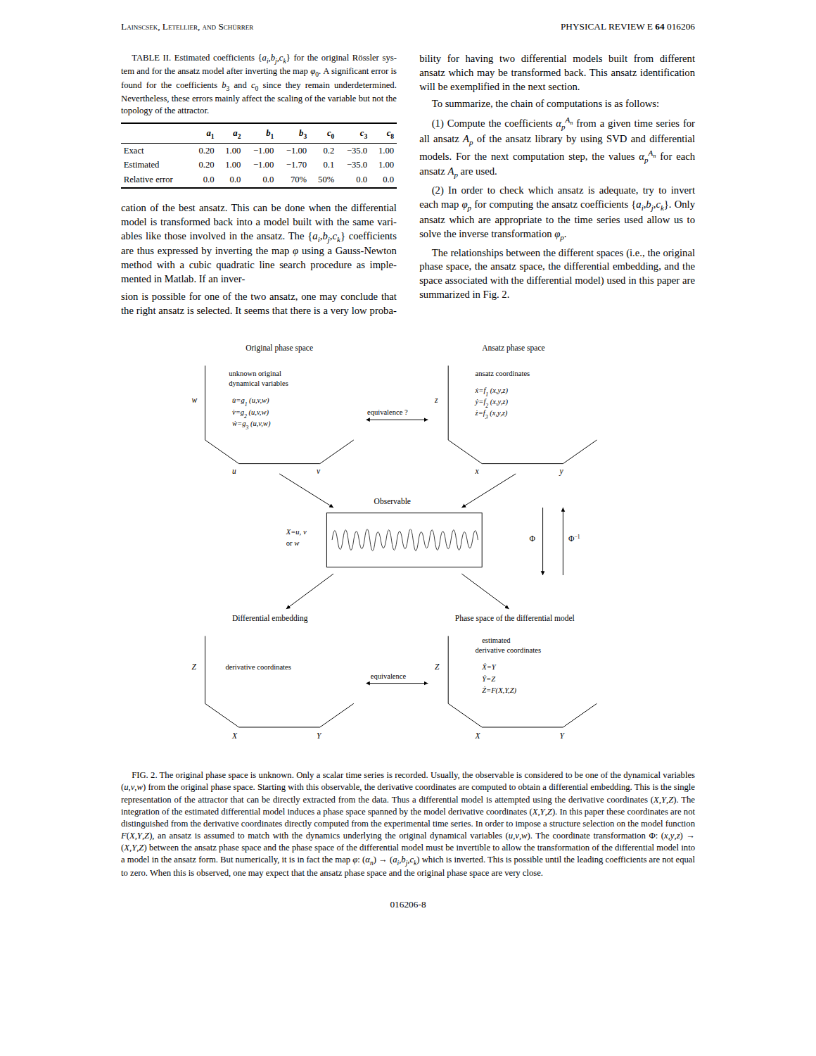Lainscsek, Letellier, and Schürrer PHYSICAL REVIEW E 64 016206
TABLE II. Estimated coefficients {ai,bj,ck} for the original Rössler system and for the ansatz model after inverting the map φ0. A significant error is found for the coefficients b3 and c0 since they remain underdetermined. Nevertheless, these errors mainly affect the scaling of the variable but not the topology of the attractor.
| | a 1 | a 2 | b 1 | b 3 | c 0 | c 3 | c 8 |
| --- | --- | --- | --- | --- | --- | --- | --- |
| Exact | 0.20 | 1.00 | −1.00 | −1.00 | 0.2 | −35.0 | 1.00 |
| Estimated | 0.20 | 1.00 | −1.00 | −1.70 | 0.1 | −35.0 | 1.00 |
| Relative error | 0.0 | 0.0 | 0.0 | 70% | 50% | 0.0 | 0.0 |
cation of the best ansatz. This can be done when the differential model is transformed back into a model built with the same variables like those involved in the ansatz. The {ai,bj,ck} coefficients are thus expressed by inverting the map φ using a Gauss-Newton method with a cubic quadratic line search procedure as implemented in Matlab. If an inver-
sion is possible for one of the two ansatz, one may conclude that the right ansatz is selected. It seems that there is a very low probability for having two differential models built from different ansatz which may be transformed back. This ansatz identification will be exemplified in the next section.
To summarize, the chain of computations is as follows:
(1) Compute the coefficients αpAn from a given time series for all ansatz Ap of the ansatz library by using SVD and differential models. For the next computation step, the values αpAn for each ansatz Ap are used.
(2) In order to check which ansatz is adequate, try to invert each map φp for computing the ansatz coefficients {ai,bj,ck}. Only ansatz which are appropriate to the time series used allow us to solve the inverse transformation φp.
The relationships between the different spaces (i.e., the original phase space, the ansatz space, the differential embedding, and the space associated with the differential model) used in this paper are summarized in Fig. 2.
Original phase space w u v unknown original dynamical variables u̇=g1 (u,v,w) v̇=g2 (u,v,w) ẇ=g3 (u,v,w) Ansatz phase space z x y ansatz coordinates ẋ=f1 (x,y,z) ẏ=f2 (x,y,z) ż=f3 (x,y,z) equivalence ? Observable X=u, v or w Φ Φ−1 Differential embedding Z X Y derivative coordinates Phase space of the differential model Z X Y estimated derivative coordinates Ẋ=Y Ẏ=Z Ż=F(X,Y,Z) equivalence
FIG. 2. The original phase space is unknown. Only a scalar time series is recorded. Usually, the observable is considered to be one of the dynamical variables (u,v,w) from the original phase space. Starting with this observable, the derivative coordinates are computed to obtain a differential embedding. This is the single representation of the attractor that can be directly extracted from the data. Thus a differential model is attempted using the derivative coordinates (X,Y,Z). The integration of the estimated differential model induces a phase space spanned by the model derivative coordinates (X,Y,Z). In this paper these coordinates are not distinguished from the derivative coordinates directly computed from the experimental time series. In order to impose a structure selection on the model function F(X,Y,Z), an ansatz is assumed to match with the dynamics underlying the original dynamical variables (u,v,w). The coordinate transformation Φ: (x,y,z) → (X,Y,Z) between the ansatz phase space and the phase space of the differential model must be invertible to allow the transformation of the differential model into a model in the ansatz form. But numerically, it is in fact the map φ: (αn) → (ai,bj,ck) which is inverted. This is possible until the leading coefficients are not equal to zero. When this is observed, one may expect that the ansatz phase space and the original phase space are very close.
016206-8